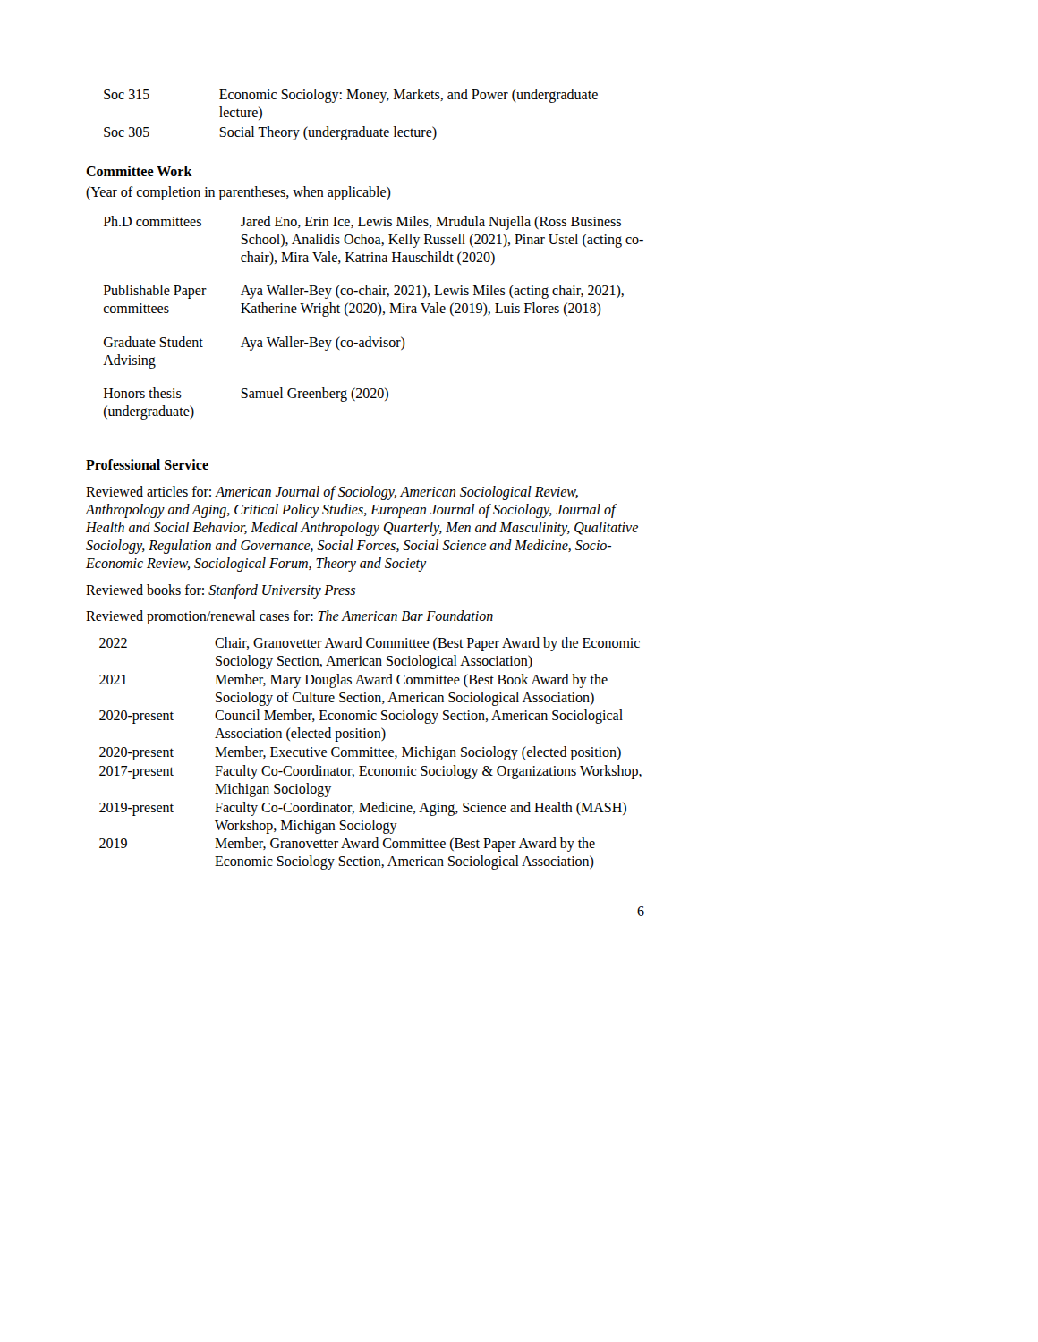| Soc 315 | Economic Sociology: Money, Markets, and Power (undergraduate lecture) |
| Soc 305 | Social Theory (undergraduate lecture) |
Committee Work
(Year of completion in parentheses, when applicable)
| Ph.D committees | Jared Eno, Erin Ice, Lewis Miles, Mrudula Nujella (Ross Business School), Analidis Ochoa, Kelly Russell (2021), Pinar Ustel (acting co-chair), Mira Vale, Katrina Hauschildt (2020) |
| Publishable Paper committees | Aya Waller-Bey (co-chair, 2021), Lewis Miles (acting chair, 2021), Katherine Wright (2020), Mira Vale (2019), Luis Flores (2018) |
| Graduate Student Advising | Aya Waller-Bey (co-advisor) |
| Honors thesis (undergraduate) | Samuel Greenberg (2020) |
Professional Service
Reviewed articles for: American Journal of Sociology, American Sociological Review, Anthropology and Aging, Critical Policy Studies, European Journal of Sociology, Journal of Health and Social Behavior, Medical Anthropology Quarterly, Men and Masculinity, Qualitative Sociology, Regulation and Governance, Social Forces, Social Science and Medicine, Socio-Economic Review, Sociological Forum, Theory and Society
Reviewed books for: Stanford University Press
Reviewed promotion/renewal cases for: The American Bar Foundation
| 2022 | Chair, Granovetter Award Committee (Best Paper Award by the Economic Sociology Section, American Sociological Association) |
| 2021 | Member, Mary Douglas Award Committee (Best Book Award by the Sociology of Culture Section, American Sociological Association) |
| 2020-present | Council Member, Economic Sociology Section, American Sociological Association (elected position) |
| 2020-present | Member, Executive Committee, Michigan Sociology (elected position) |
| 2017-present | Faculty Co-Coordinator, Economic Sociology & Organizations Workshop, Michigan Sociology |
| 2019-present | Faculty Co-Coordinator, Medicine, Aging, Science and Health (MASH) Workshop, Michigan Sociology |
| 2019 | Member, Granovetter Award Committee (Best Paper Award by the Economic Sociology Section, American Sociological Association) |
6